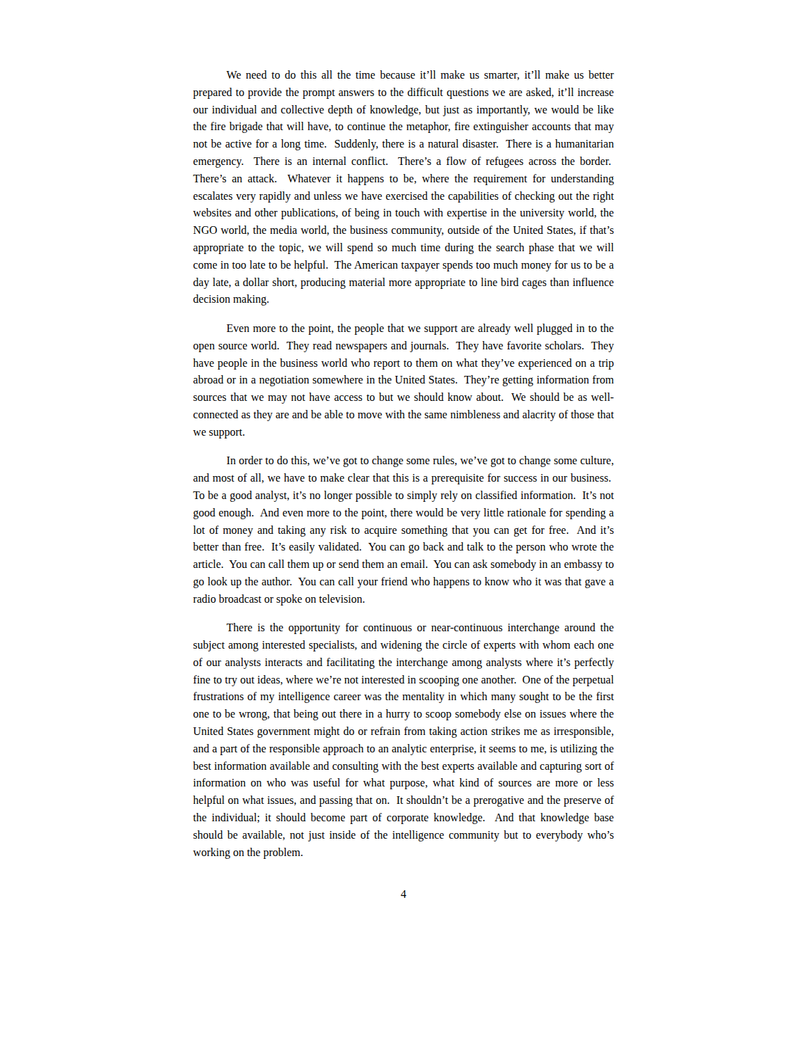We need to do this all the time because it’ll make us smarter, it’ll make us better prepared to provide the prompt answers to the difficult questions we are asked, it’ll increase our individual and collective depth of knowledge, but just as importantly, we would be like the fire brigade that will have, to continue the metaphor, fire extinguisher accounts that may not be active for a long time. Suddenly, there is a natural disaster. There is a humanitarian emergency. There is an internal conflict. There’s a flow of refugees across the border. There’s an attack. Whatever it happens to be, where the requirement for understanding escalates very rapidly and unless we have exercised the capabilities of checking out the right websites and other publications, of being in touch with expertise in the university world, the NGO world, the media world, the business community, outside of the United States, if that’s appropriate to the topic, we will spend so much time during the search phase that we will come in too late to be helpful. The American taxpayer spends too much money for us to be a day late, a dollar short, producing material more appropriate to line bird cages than influence decision making.
Even more to the point, the people that we support are already well plugged in to the open source world. They read newspapers and journals. They have favorite scholars. They have people in the business world who report to them on what they’ve experienced on a trip abroad or in a negotiation somewhere in the United States. They’re getting information from sources that we may not have access to but we should know about. We should be as well-connected as they are and be able to move with the same nimbleness and alacrity of those that we support.
In order to do this, we’ve got to change some rules, we’ve got to change some culture, and most of all, we have to make clear that this is a prerequisite for success in our business. To be a good analyst, it’s no longer possible to simply rely on classified information. It’s not good enough. And even more to the point, there would be very little rationale for spending a lot of money and taking any risk to acquire something that you can get for free. And it’s better than free. It’s easily validated. You can go back and talk to the person who wrote the article. You can call them up or send them an email. You can ask somebody in an embassy to go look up the author. You can call your friend who happens to know who it was that gave a radio broadcast or spoke on television.
There is the opportunity for continuous or near-continuous interchange around the subject among interested specialists, and widening the circle of experts with whom each one of our analysts interacts and facilitating the interchange among analysts where it’s perfectly fine to try out ideas, where we’re not interested in scooping one another. One of the perpetual frustrations of my intelligence career was the mentality in which many sought to be the first one to be wrong, that being out there in a hurry to scoop somebody else on issues where the United States government might do or refrain from taking action strikes me as irresponsible, and a part of the responsible approach to an analytic enterprise, it seems to me, is utilizing the best information available and consulting with the best experts available and capturing sort of information on who was useful for what purpose, what kind of sources are more or less helpful on what issues, and passing that on. It shouldn’t be a prerogative and the preserve of the individual; it should become part of corporate knowledge. And that knowledge base should be available, not just inside of the intelligence community but to everybody who’s working on the problem.
4